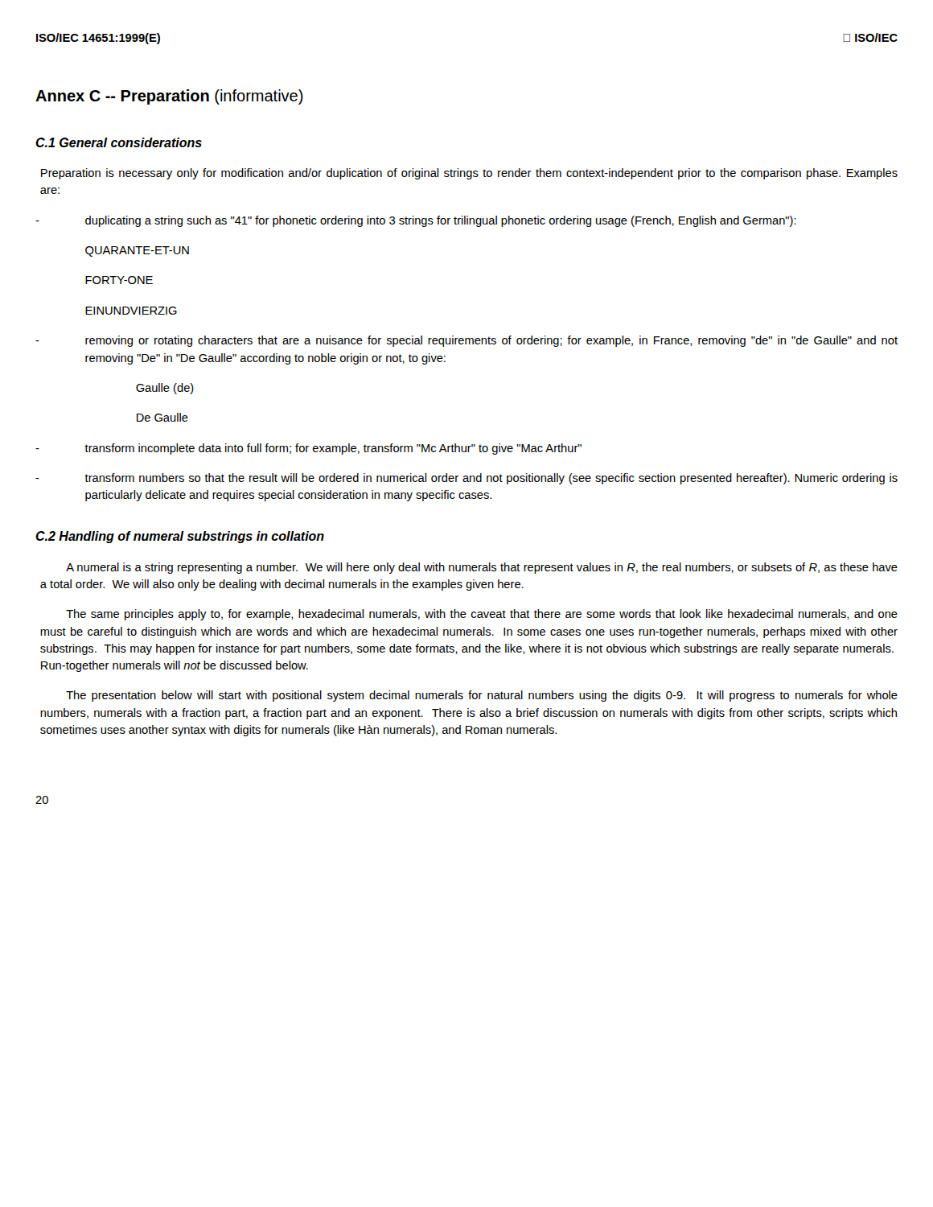ISO/IEC 14651:1999(E)  ISO/IEC
Annex C -- Preparation (informative)
C.1 General considerations
Preparation is necessary only for modification and/or duplication of original strings to render them context-independent prior to the comparison phase. Examples are:
- duplicating a string such as "41" for phonetic ordering into 3 strings for trilingual phonetic ordering usage (French, English and German"):
QUARANTE-ET-UN
FORTY-ONE
EINUNDVIERZIG
- removing or rotating characters that are a nuisance for special requirements of ordering; for example, in France, removing "de" in "de Gaulle" and not removing "De" in "De Gaulle" according to noble origin or not, to give:
Gaulle (de)
De Gaulle
- transform incomplete data into full form; for example, transform "Mc Arthur" to give "Mac Arthur"
- transform numbers so that the result will be ordered in numerical order and not positionally (see specific section presented hereafter). Numeric ordering is particularly delicate and requires special consideration in many specific cases.
C.2 Handling of numeral substrings in collation
A numeral is a string representing a number. We will here only deal with numerals that represent values in R, the real numbers, or subsets of R, as these have a total order. We will also only be dealing with decimal numerals in the examples given here.
The same principles apply to, for example, hexadecimal numerals, with the caveat that there are some words that look like hexadecimal numerals, and one must be careful to distinguish which are words and which are hexadecimal numerals. In some cases one uses run-together numerals, perhaps mixed with other substrings. This may happen for instance for part numbers, some date formats, and the like, where it is not obvious which substrings are really separate numerals. Run-together numerals will not be discussed below.
The presentation below will start with positional system decimal numerals for natural numbers using the digits 0-9. It will progress to numerals for whole numbers, numerals with a fraction part, a fraction part and an exponent. There is also a brief discussion on numerals with digits from other scripts, scripts which sometimes uses another syntax with digits for numerals (like Hàn numerals), and Roman numerals.
20